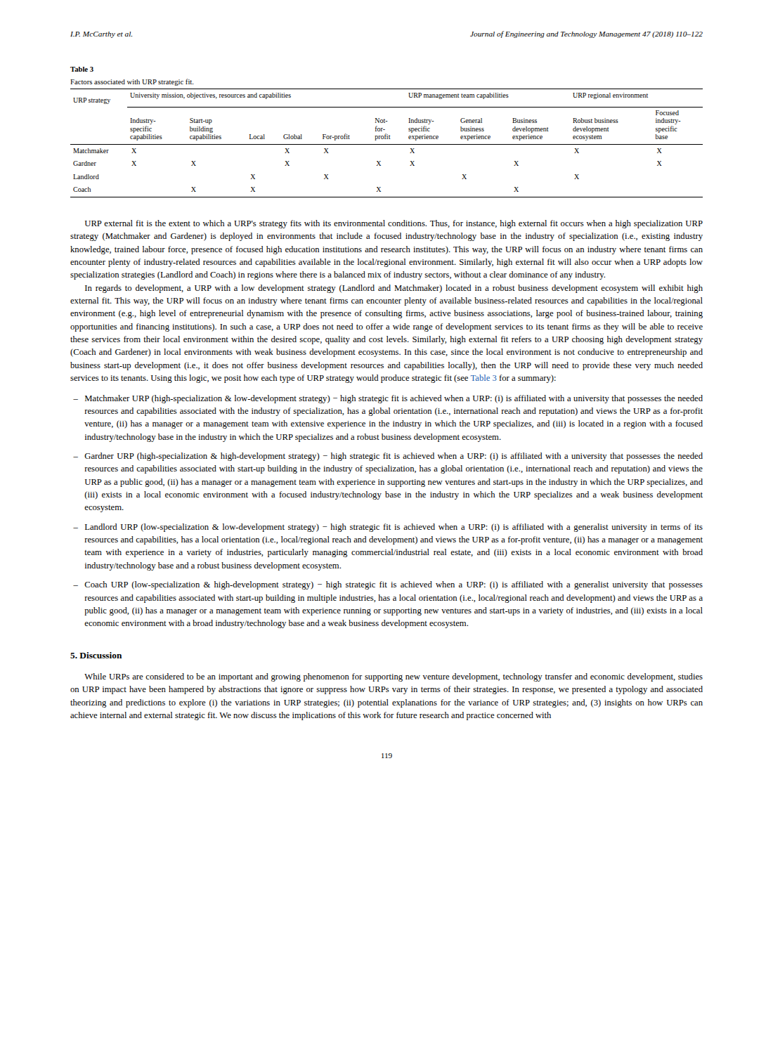I.P. McCarthy et al.
Journal of Engineering and Technology Management 47 (2018) 110–122
Table 3
Factors associated with URP strategic fit.
| URP strategy | University mission, objectives, resources and capabilities | URP management team capabilities | URP regional environment |
| --- | --- | --- | --- |
| | Industry- specific capabilities | Start-up building capabilities | Local | Global | For-profit | Not- for- profit | Industry- specific experience | General business experience | Business development experience | Robust business development ecosystem | Focused industry- specific base |
| Matchmaker | X | | | X | X | | X | | | X | X |
| Gardner | X | X | | X | | X | X | | X | | X |
| Landlord | | | X | | X | | | X | | X | |
| Coach | | X | X | | | X | | | X | | |
URP external fit is the extent to which a URP's strategy fits with its environmental conditions. Thus, for instance, high external fit occurs when a high specialization URP strategy (Matchmaker and Gardener) is deployed in environments that include a focused industry/technology base in the industry of specialization (i.e., existing industry knowledge, trained labour force, presence of focused high education institutions and research institutes). This way, the URP will focus on an industry where tenant firms can encounter plenty of industry-related resources and capabilities available in the local/regional environment. Similarly, high external fit will also occur when a URP adopts low specialization strategies (Landlord and Coach) in regions where there is a balanced mix of industry sectors, without a clear dominance of any industry.
In regards to development, a URP with a low development strategy (Landlord and Matchmaker) located in a robust business development ecosystem will exhibit high external fit. This way, the URP will focus on an industry where tenant firms can encounter plenty of available business-related resources and capabilities in the local/regional environment (e.g., high level of entrepreneurial dynamism with the presence of consulting firms, active business associations, large pool of business-trained labour, training opportunities and financing institutions). In such a case, a URP does not need to offer a wide range of development services to its tenant firms as they will be able to receive these services from their local environment within the desired scope, quality and cost levels. Similarly, high external fit refers to a URP choosing high development strategy (Coach and Gardener) in local environments with weak business development ecosystems. In this case, since the local environment is not conducive to entrepreneurship and business start-up development (i.e., it does not offer business development resources and capabilities locally), then the URP will need to provide these very much needed services to its tenants. Using this logic, we posit how each type of URP strategy would produce strategic fit (see Table 3 for a summary):
Matchmaker URP (high-specialization & low-development strategy) − high strategic fit is achieved when a URP: (i) is affiliated with a university that possesses the needed resources and capabilities associated with the industry of specialization, has a global orientation (i.e., international reach and reputation) and views the URP as a for-profit venture, (ii) has a manager or a management team with extensive experience in the industry in which the URP specializes, and (iii) is located in a region with a focused industry/technology base in the industry in which the URP specializes and a robust business development ecosystem.
Gardner URP (high-specialization & high-development strategy) − high strategic fit is achieved when a URP: (i) is affiliated with a university that possesses the needed resources and capabilities associated with start-up building in the industry of specialization, has a global orientation (i.e., international reach and reputation) and views the URP as a public good, (ii) has a manager or a management team with experience in supporting new ventures and start-ups in the industry in which the URP specializes, and (iii) exists in a local economic environment with a focused industry/technology base in the industry in which the URP specializes and a weak business development ecosystem.
Landlord URP (low-specialization & low-development strategy) − high strategic fit is achieved when a URP: (i) is affiliated with a generalist university in terms of its resources and capabilities, has a local orientation (i.e., local/regional reach and development) and views the URP as a for-profit venture, (ii) has a manager or a management team with experience in a variety of industries, particularly managing commercial/industrial real estate, and (iii) exists in a local economic environment with broad industry/technology base and a robust business development ecosystem.
Coach URP (low-specialization & high-development strategy) − high strategic fit is achieved when a URP: (i) is affiliated with a generalist university that possesses resources and capabilities associated with start-up building in multiple industries, has a local orientation (i.e., local/regional reach and development) and views the URP as a public good, (ii) has a manager or a management team with experience running or supporting new ventures and start-ups in a variety of industries, and (iii) exists in a local economic environment with a broad industry/technology base and a weak business development ecosystem.
5. Discussion
While URPs are considered to be an important and growing phenomenon for supporting new venture development, technology transfer and economic development, studies on URP impact have been hampered by abstractions that ignore or suppress how URPs vary in terms of their strategies. In response, we presented a typology and associated theorizing and predictions to explore (i) the variations in URP strategies; (ii) potential explanations for the variance of URP strategies; and, (3) insights on how URPs can achieve internal and external strategic fit. We now discuss the implications of this work for future research and practice concerned with
119